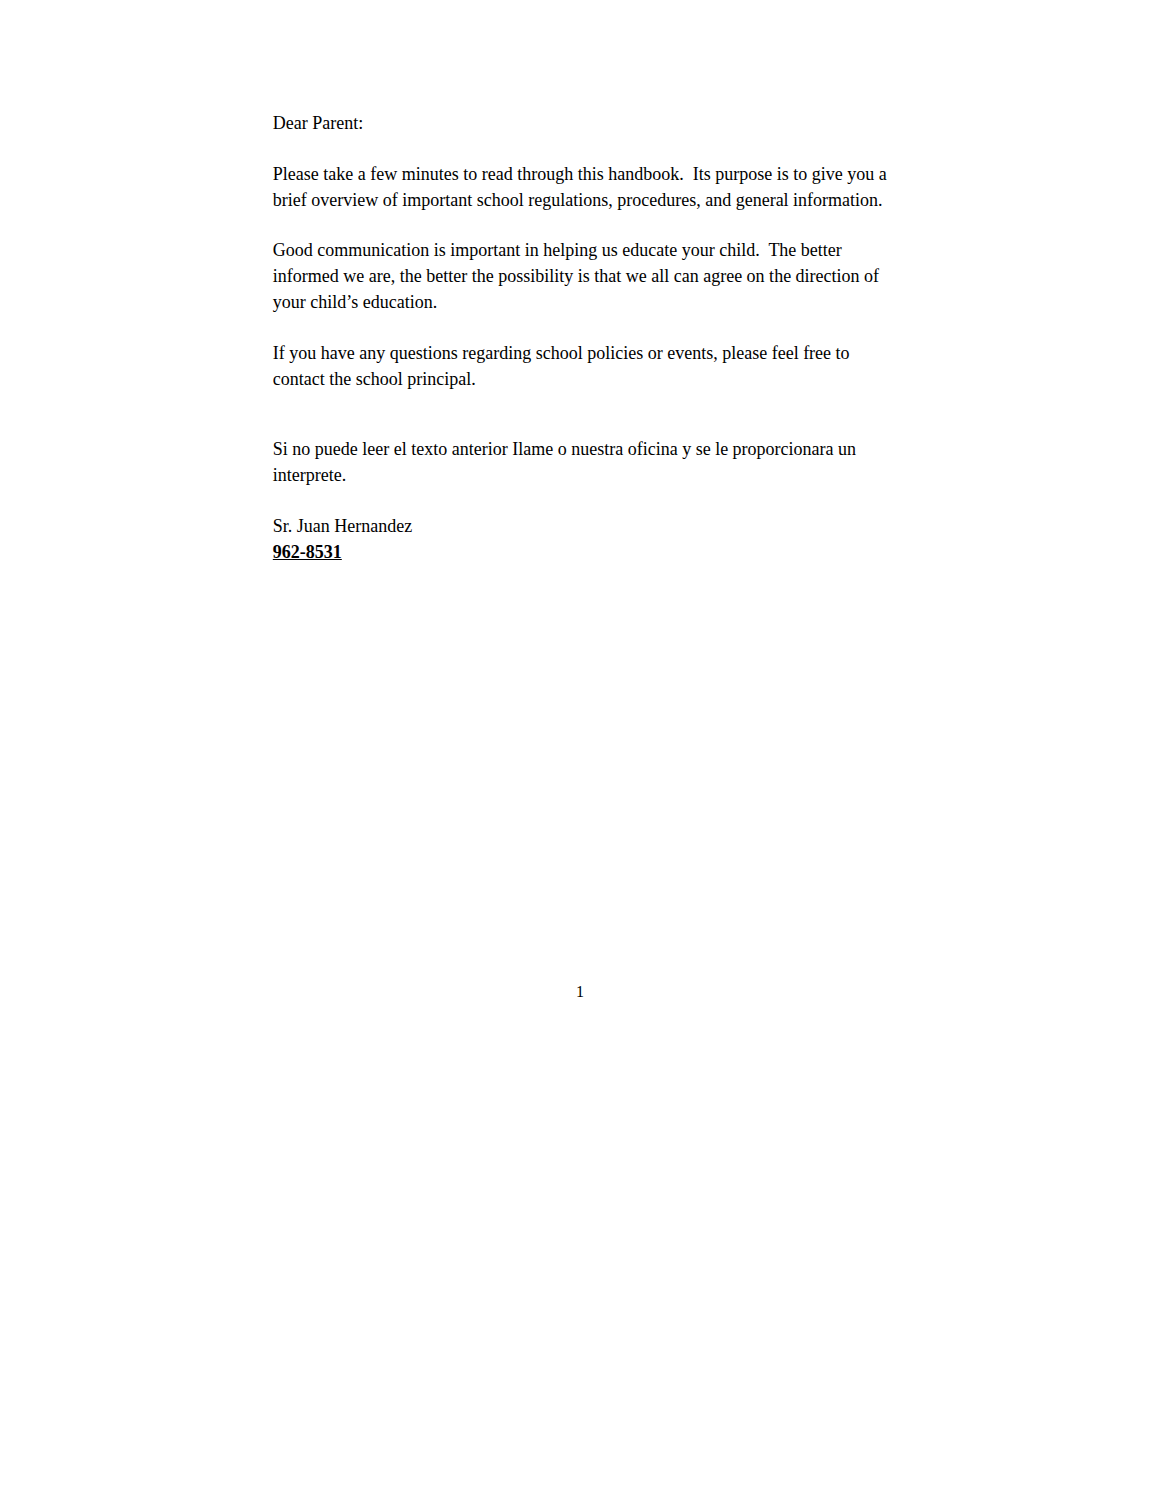Dear Parent:
Please take a few minutes to read through this handbook. Its purpose is to give you a brief overview of important school regulations, procedures, and general information.
Good communication is important in helping us educate your child. The better informed we are, the better the possibility is that we all can agree on the direction of your child’s education.
If you have any questions regarding school policies or events, please feel free to contact the school principal.
Si no puede leer el texto anterior Ilame o nuestra oficina y se le proporcionara un interprete.
Sr. Juan Hernandez
962-8531
1